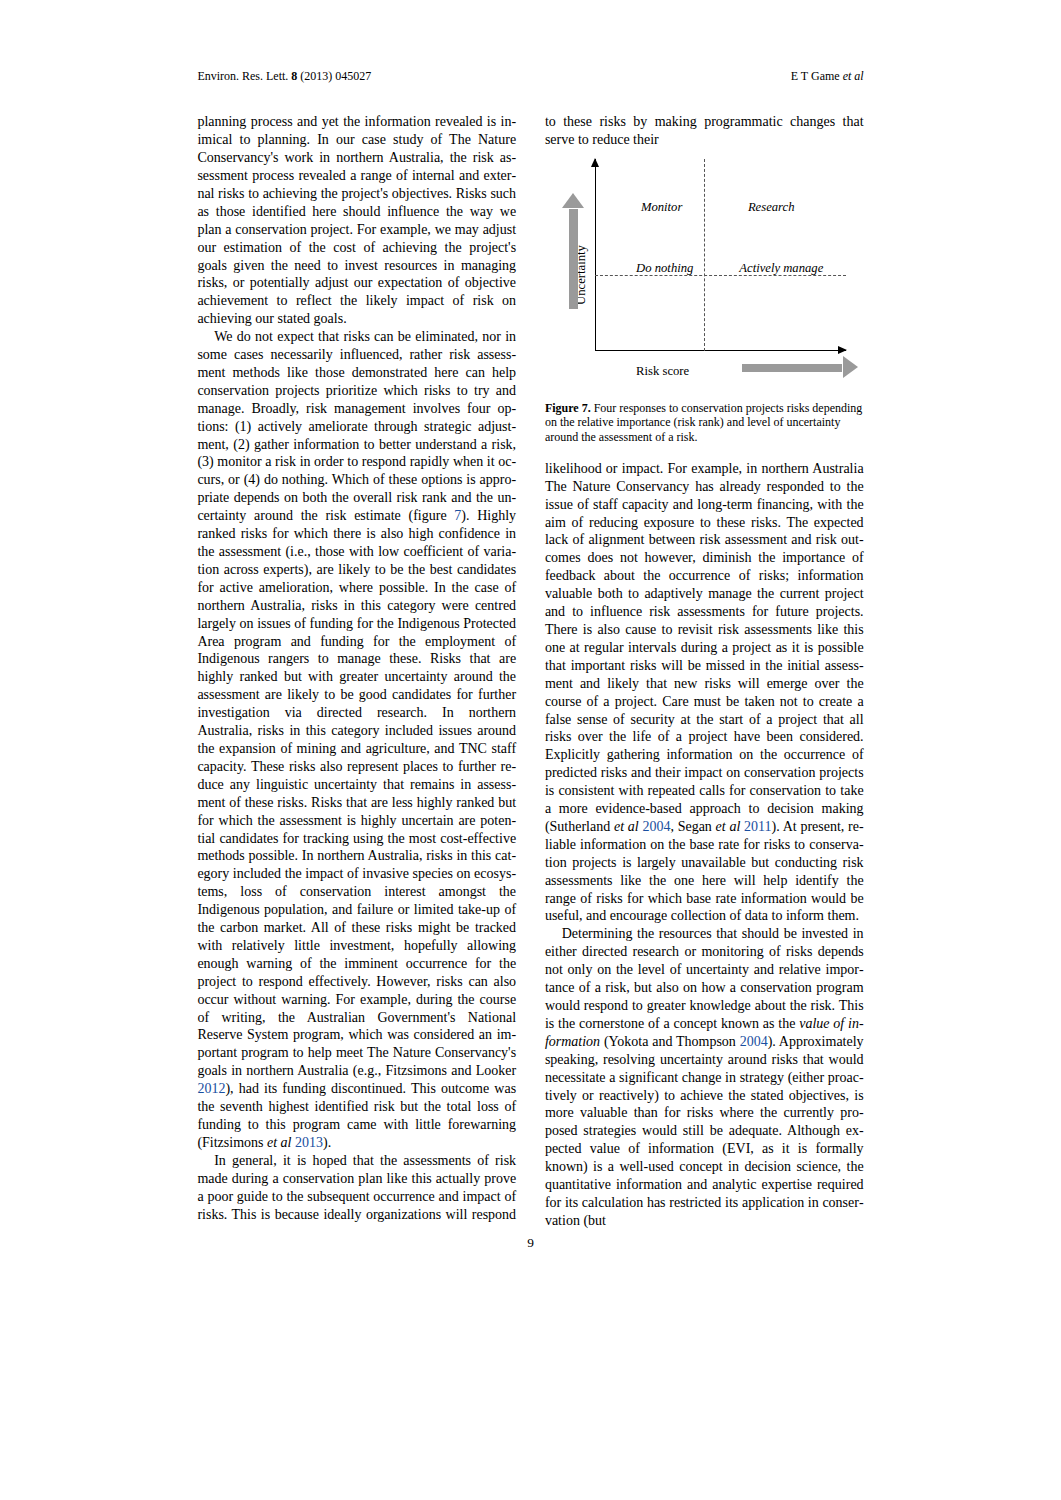Environ. Res. Lett. 8 (2013) 045027
E T Game et al
planning process and yet the information revealed is inimical to planning. In our case study of The Nature Conservancy's work in northern Australia, the risk assessment process revealed a range of internal and external risks to achieving the project's objectives. Risks such as those identified here should influence the way we plan a conservation project. For example, we may adjust our estimation of the cost of achieving the project's goals given the need to invest resources in managing risks, or potentially adjust our expectation of objective achievement to reflect the likely impact of risk on achieving our stated goals.
We do not expect that risks can be eliminated, nor in some cases necessarily influenced, rather risk assessment methods like those demonstrated here can help conservation projects prioritize which risks to try and manage. Broadly, risk management involves four options: (1) actively ameliorate through strategic adjustment, (2) gather information to better understand a risk, (3) monitor a risk in order to respond rapidly when it occurs, or (4) do nothing. Which of these options is appropriate depends on both the overall risk rank and the uncertainty around the risk estimate (figure 7). Highly ranked risks for which there is also high confidence in the assessment (i.e., those with low coefficient of variation across experts), are likely to be the best candidates for active amelioration, where possible. In the case of northern Australia, risks in this category were centred largely on issues of funding for the Indigenous Protected Area program and funding for the employment of Indigenous rangers to manage these. Risks that are highly ranked but with greater uncertainty around the assessment are likely to be good candidates for further investigation via directed research. In northern Australia, risks in this category included issues around the expansion of mining and agriculture, and TNC staff capacity. These risks also represent places to further reduce any linguistic uncertainty that remains in assessment of these risks. Risks that are less highly ranked but for which the assessment is highly uncertain are potential candidates for tracking using the most cost-effective methods possible. In northern Australia, risks in this category included the impact of invasive species on ecosystems, loss of conservation interest amongst the Indigenous population, and failure or limited take-up of the carbon market. All of these risks might be tracked with relatively little investment, hopefully allowing enough warning of the imminent occurrence for the project to respond effectively. However, risks can also occur without warning. For example, during the course of writing, the Australian Government's National Reserve System program, which was considered an important program to help meet The Nature Conservancy's goals in northern Australia (e.g., Fitzsimons and Looker 2012), had its funding discontinued. This outcome was the seventh highest identified risk but the total loss of funding to this program came with little forewarning (Fitzsimons et al 2013).
In general, it is hoped that the assessments of risk made during a conservation plan like this actually prove a poor guide to the subsequent occurrence and impact of risks. This is because ideally organizations will respond to these risks by making programmatic changes that serve to reduce their
Monitor
Research
Do nothing
Actively manage
Uncertainty
Risk score
Figure 7. Four responses to conservation projects risks depending on the relative importance (risk rank) and level of uncertainty around the assessment of a risk.
likelihood or impact. For example, in northern Australia The Nature Conservancy has already responded to the issue of staff capacity and long-term financing, with the aim of reducing exposure to these risks. The expected lack of alignment between risk assessment and risk outcomes does not however, diminish the importance of feedback about the occurrence of risks; information valuable both to adaptively manage the current project and to influence risk assessments for future projects. There is also cause to revisit risk assessments like this one at regular intervals during a project as it is possible that important risks will be missed in the initial assessment and likely that new risks will emerge over the course of a project. Care must be taken not to create a false sense of security at the start of a project that all risks over the life of a project have been considered. Explicitly gathering information on the occurrence of predicted risks and their impact on conservation projects is consistent with repeated calls for conservation to take a more evidence-based approach to decision making (Sutherland et al 2004, Segan et al 2011). At present, reliable information on the base rate for risks to conservation projects is largely unavailable but conducting risk assessments like the one here will help identify the range of risks for which base rate information would be useful, and encourage collection of data to inform them.
Determining the resources that should be invested in either directed research or monitoring of risks depends not only on the level of uncertainty and relative importance of a risk, but also on how a conservation program would respond to greater knowledge about the risk. This is the cornerstone of a concept known as the value of information (Yokota and Thompson 2004). Approximately speaking, resolving uncertainty around risks that would necessitate a significant change in strategy (either proactively or reactively) to achieve the stated objectives, is more valuable than for risks where the currently proposed strategies would still be adequate. Although expected value of information (EVI, as it is formally known) is a well-used concept in decision science, the quantitative information and analytic expertise required for its calculation has restricted its application in conservation (but
9